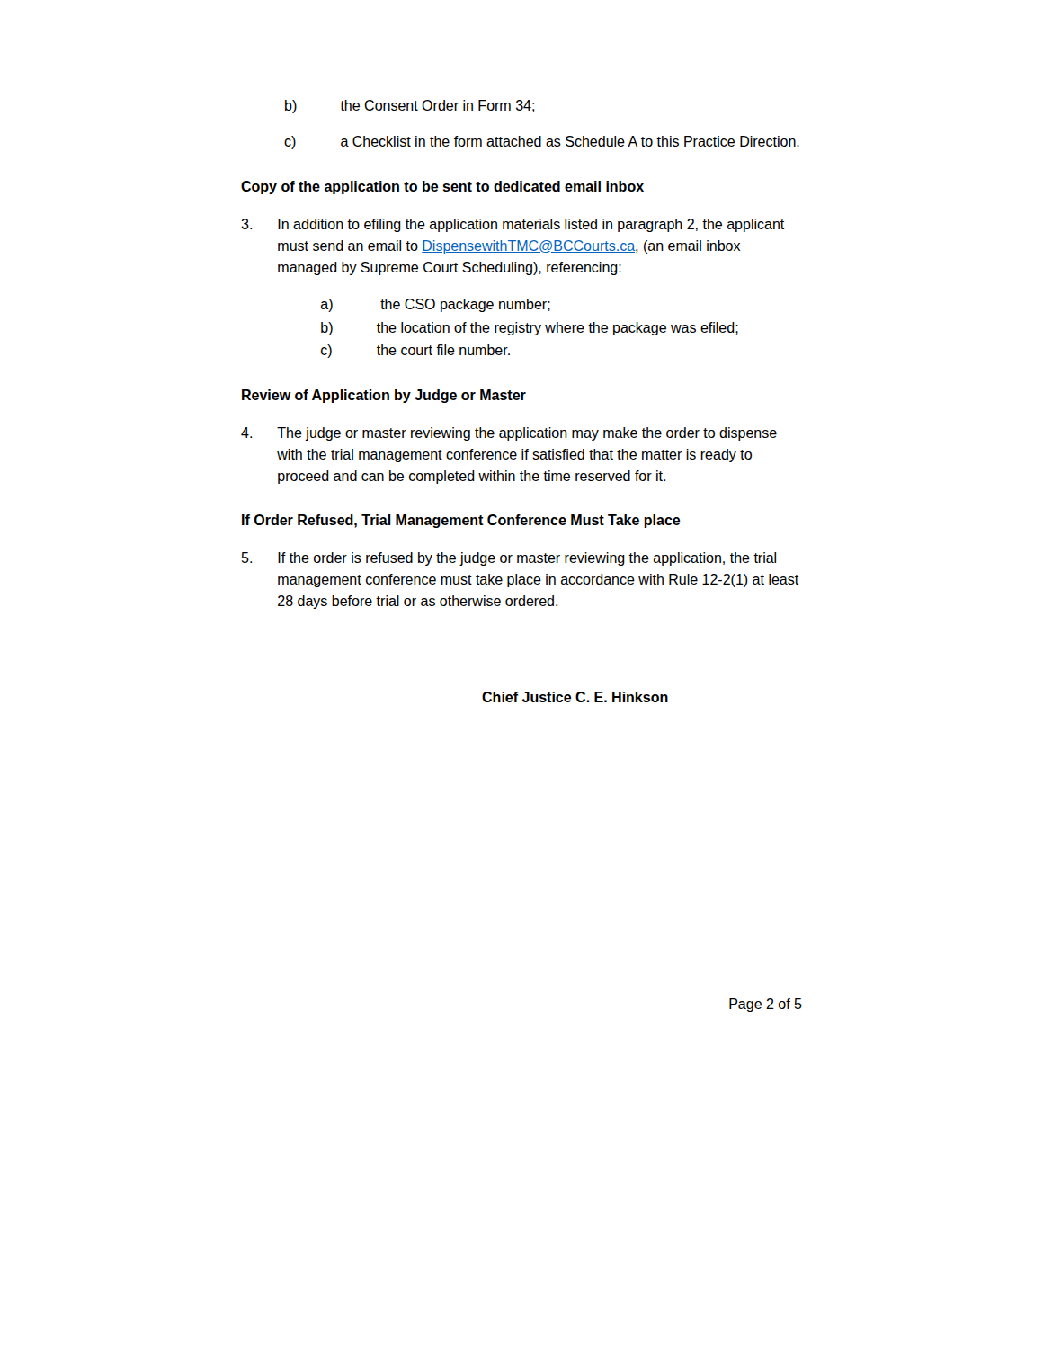b) the Consent Order in Form 34;
c) a Checklist in the form attached as Schedule A to this Practice Direction.
Copy of the application to be sent to dedicated email inbox
3. In addition to efiling the application materials listed in paragraph 2, the applicant must send an email to DispensewithTMC@BCCourts.ca, (an email inbox managed by Supreme Court Scheduling), referencing:
a) the CSO package number;
b) the location of the registry where the package was efiled;
c) the court file number.
Review of Application by Judge or Master
4. The judge or master reviewing the application may make the order to dispense with the trial management conference if satisfied that the matter is ready to proceed and can be completed within the time reserved for it.
If Order Refused, Trial Management Conference Must Take place
5. If the order is refused by the judge or master reviewing the application, the trial management conference must take place in accordance with Rule 12-2(1) at least 28 days before trial or as otherwise ordered.
Chief Justice C. E. Hinkson
Page 2 of 5